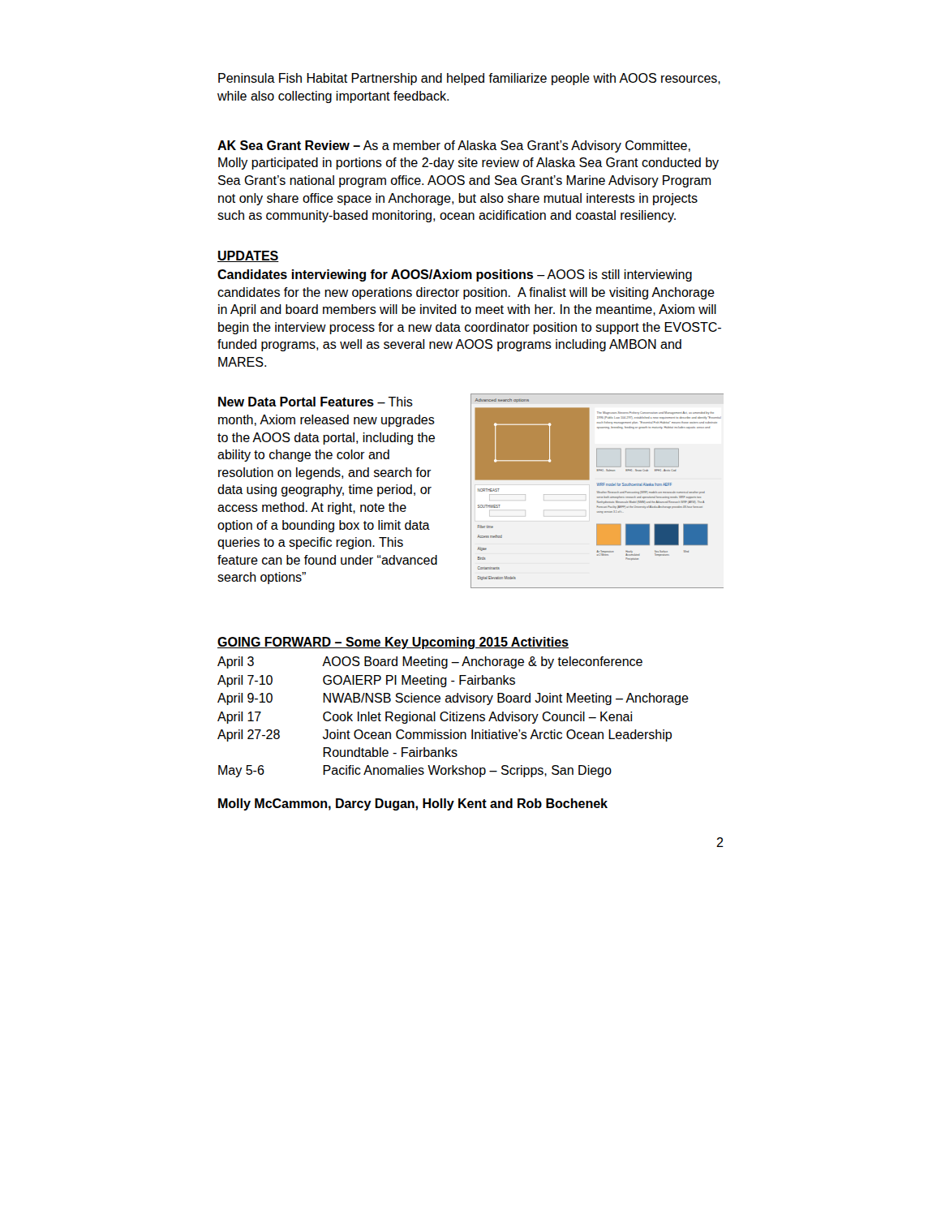Peninsula Fish Habitat Partnership and helped familiarize people with AOOS resources, while also collecting important feedback.
AK Sea Grant Review – As a member of Alaska Sea Grant’s Advisory Committee, Molly participated in portions of the 2-day site review of Alaska Sea Grant conducted by Sea Grant’s national program office. AOOS and Sea Grant’s Marine Advisory Program not only share office space in Anchorage, but also share mutual interests in projects such as community-based monitoring, ocean acidification and coastal resiliency.
UPDATES
Candidates interviewing for AOOS/Axiom positions – AOOS is still interviewing candidates for the new operations director position. A finalist will be visiting Anchorage in April and board members will be invited to meet with her. In the meantime, Axiom will begin the interview process for a new data coordinator position to support the EVOSTC-funded programs, as well as several new AOOS programs including AMBON and MARES.
New Data Portal Features – This month, Axiom released new upgrades to the AOOS data portal, including the ability to change the color and resolution on legends, and search for data using geography, time period, or access method. At right, note the option of a bounding box to limit data queries to a specific region. This feature can be found under “advanced search options”
GOING FORWARD – Some Key Upcoming 2015 Activities
| April 3 | AOOS Board Meeting – Anchorage & by teleconference |
| April 7-10 | GOAIERP PI Meeting - Fairbanks |
| April 9-10 | NWAB/NSB Science advisory Board Joint Meeting – Anchorage |
| April 17 | Cook Inlet Regional Citizens Advisory Council – Kenai |
| April 27-28 | Joint Ocean Commission Initiative’s Arctic Ocean Leadership Roundtable - Fairbanks |
| May 5-6 | Pacific Anomalies Workshop – Scripps, San Diego |
Molly McCammon, Darcy Dugan, Holly Kent and Rob Bochenek
2